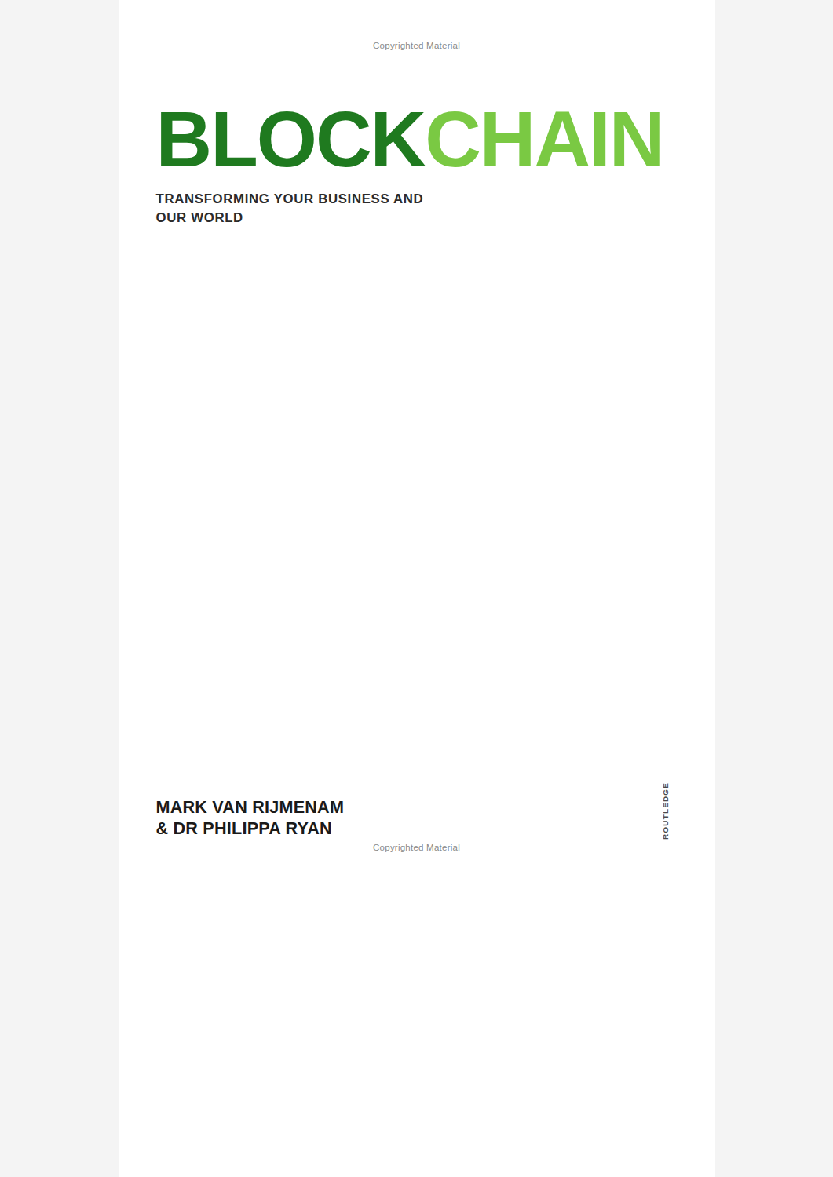Copyrighted Material
Blockchain
Transforming Your Business and Our World
Mark van Rijmenam
& Dr Philippa Ryan
Routledge
Copyrighted Material